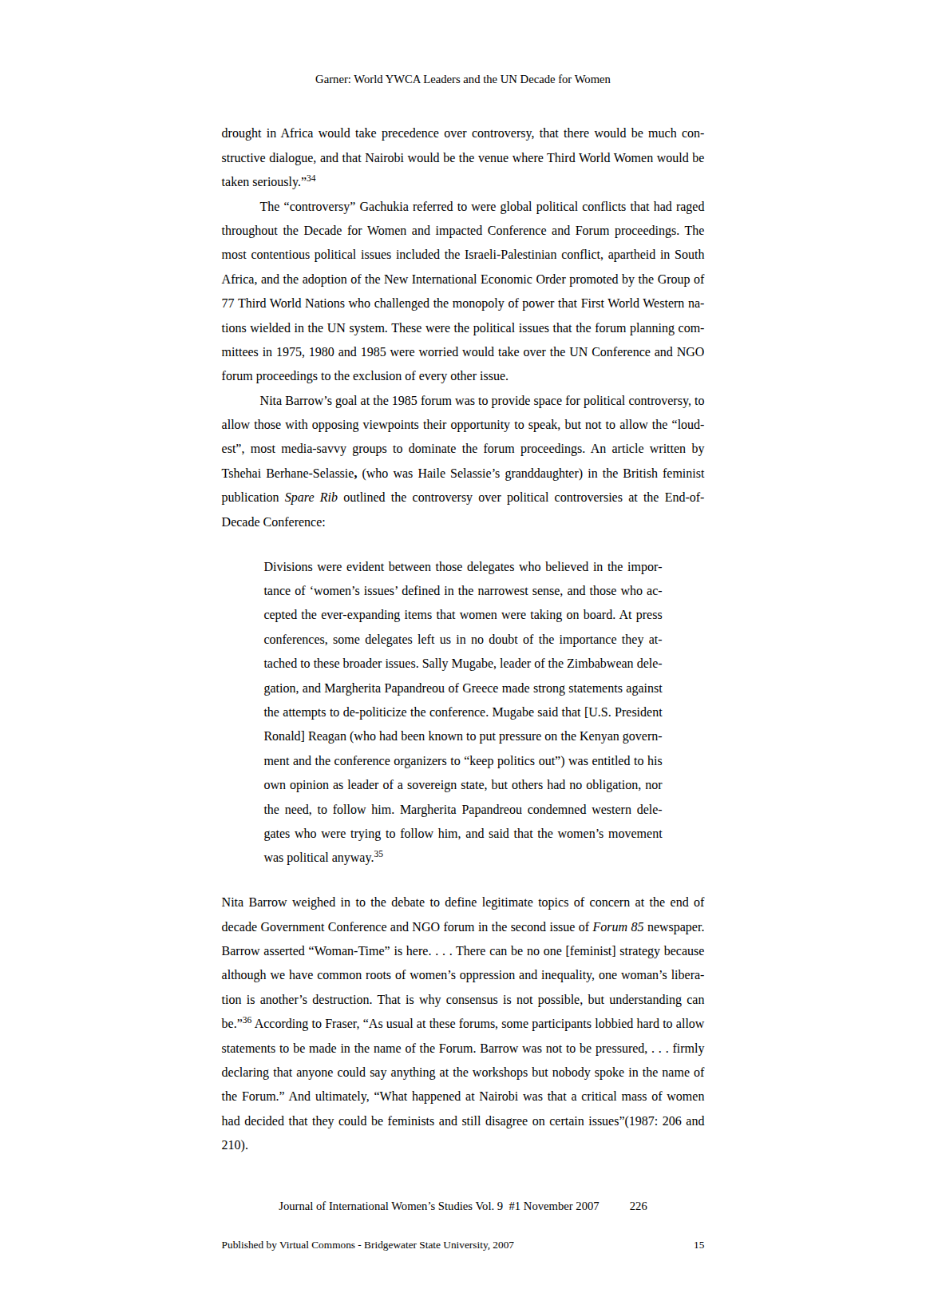Garner: World YWCA Leaders and the UN Decade for Women
drought in Africa would take precedence over controversy, that there would be much constructive dialogue, and that Nairobi would be the venue where Third World Women would be taken seriously.”34
The “controversy” Gachukia referred to were global political conflicts that had raged throughout the Decade for Women and impacted Conference and Forum proceedings. The most contentious political issues included the Israeli-Palestinian conflict, apartheid in South Africa, and the adoption of the New International Economic Order promoted by the Group of 77 Third World Nations who challenged the monopoly of power that First World Western nations wielded in the UN system. These were the political issues that the forum planning committees in 1975, 1980 and 1985 were worried would take over the UN Conference and NGO forum proceedings to the exclusion of every other issue.
Nita Barrow’s goal at the 1985 forum was to provide space for political controversy, to allow those with opposing viewpoints their opportunity to speak, but not to allow the “loudest”, most media-savvy groups to dominate the forum proceedings. An article written by Tshehai Berhane-Selassie, (who was Haile Selassie’s granddaughter) in the British feminist publication Spare Rib outlined the controversy over political controversies at the End-of-Decade Conference:
Divisions were evident between those delegates who believed in the importance of ‘women’s issues’ defined in the narrowest sense, and those who accepted the ever-expanding items that women were taking on board. At press conferences, some delegates left us in no doubt of the importance they attached to these broader issues. Sally Mugabe, leader of the Zimbabwean delegation, and Margherita Papandreou of Greece made strong statements against the attempts to de-politicize the conference. Mugabe said that [U.S. President Ronald] Reagan (who had been known to put pressure on the Kenyan government and the conference organizers to “keep politics out”) was entitled to his own opinion as leader of a sovereign state, but others had no obligation, nor the need, to follow him. Margherita Papandreou condemned western delegates who were trying to follow him, and said that the women’s movement was political anyway.35
Nita Barrow weighed in to the debate to define legitimate topics of concern at the end of decade Government Conference and NGO forum in the second issue of Forum 85 newspaper. Barrow asserted “Woman-Time” is here. . . . There can be no one [feminist] strategy because although we have common roots of women’s oppression and inequality, one woman’s liberation is another’s destruction. That is why consensus is not possible, but understanding can be.”36 According to Fraser, “As usual at these forums, some participants lobbied hard to allow statements to be made in the name of the Forum. Barrow was not to be pressured, . . . firmly declaring that anyone could say anything at the workshops but nobody spoke in the name of the Forum.” And ultimately, “What happened at Nairobi was that a critical mass of women had decided that they could be feminists and still disagree on certain issues”(1987: 206 and 210).
Journal of International Women’s Studies Vol. 9 #1 November 2007226
Published by Virtual Commons - Bridgewater State University, 2007
15